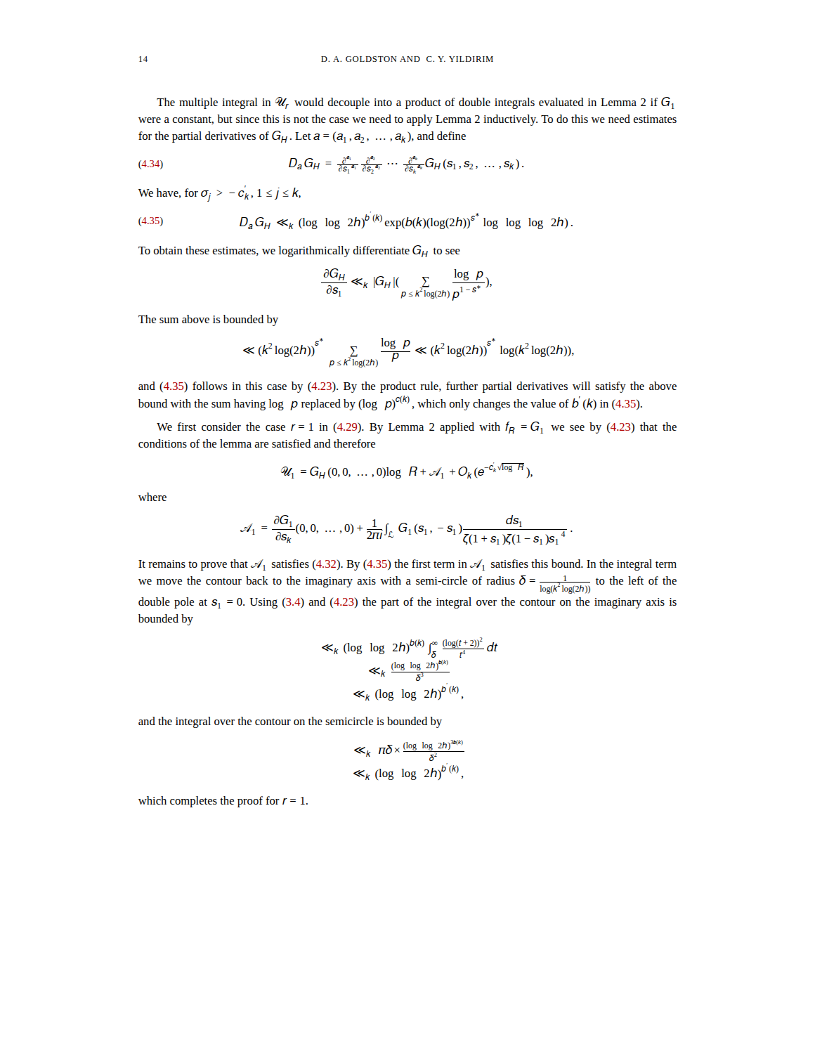14 D. A. GOLDSTON AND C. Y. YILDIRIM
The multiple integral in 𝒰r would decouple into a product of double integrals evaluated in Lemma 2 if G1 were a constant, but since this is not the case we need to apply Lemma 2 inductively. To do this we need estimates for the partial derivatives of GH. Let a = (a1,a2,…,ak), and define
(4.34) Da GH = ∂a1∂s1a1 ∂a2∂s2a2 ⋯ ∂ak∂skak GH (s1,s2,…,sk).
We have, for σj>−ck′, 1≤j≤k,
(4.35) DaGH ≪k (log log 2h)b′(k) exp ( b(k) (log(2h))s∗ log log log 2h ) .
To obtain these estimates, we logarithmically differentiate GH to see
∂GH∂s1 ≪k |GH| ( ∑p≤k2log(2h) log pp1−s∗ ) ,
The sum above is bounded by
≪ (k2log(2h))s∗ ∑p≤k2log(2h) log pp ≪ (k2log(2h))s∗ log(k2log(2h)) ,
and (4.35) follows in this case by (4.23). By the product rule, further partial derivatives will satisfy the above bound with the sum having log p replaced by (log p)c(k), which only changes the value of b′(k) in (4.35).
We first consider the case r=1 in (4.29). By Lemma 2 applied with fR=G1 we see by (4.23) that the conditions of the lemma are satisfied and therefore
𝒰1 = GH(0,0,…,0) log R + 𝒜1 + Ok (e−ck′log R) ,
where
𝒜1 = ∂G1∂sk (0,0,…,0) + 12πi ∫ℒ G1(s1,−s1) ds1 ζ(1+s1)ζ(1−s1)s14 .
It remains to prove that 𝒜1 satisfies (4.32). By (4.35) the first term in 𝒜1 satisfies this bound. In the integral term we move the contour back to the imaginary axis with a semi-circle of radius δ=1log(k2log(2h)) to the left of the double pole at s1=0. Using (3.4) and (4.23) the part of the integral over the contour on the imaginary axis is bounded by
≪k (log log 2h)b(k) ∫δ∞ (log(t+2))2 t4 dt ≪k (log log 2h)b(k) δ3 ≪k (log log 2h)b′(k) ,
and the integral over the contour on the semicircle is bounded by
≪k πδ × (log log 2h)3b(k) δ2 ≪k (log log 2h)b′(k) ,
which completes the proof for r=1.